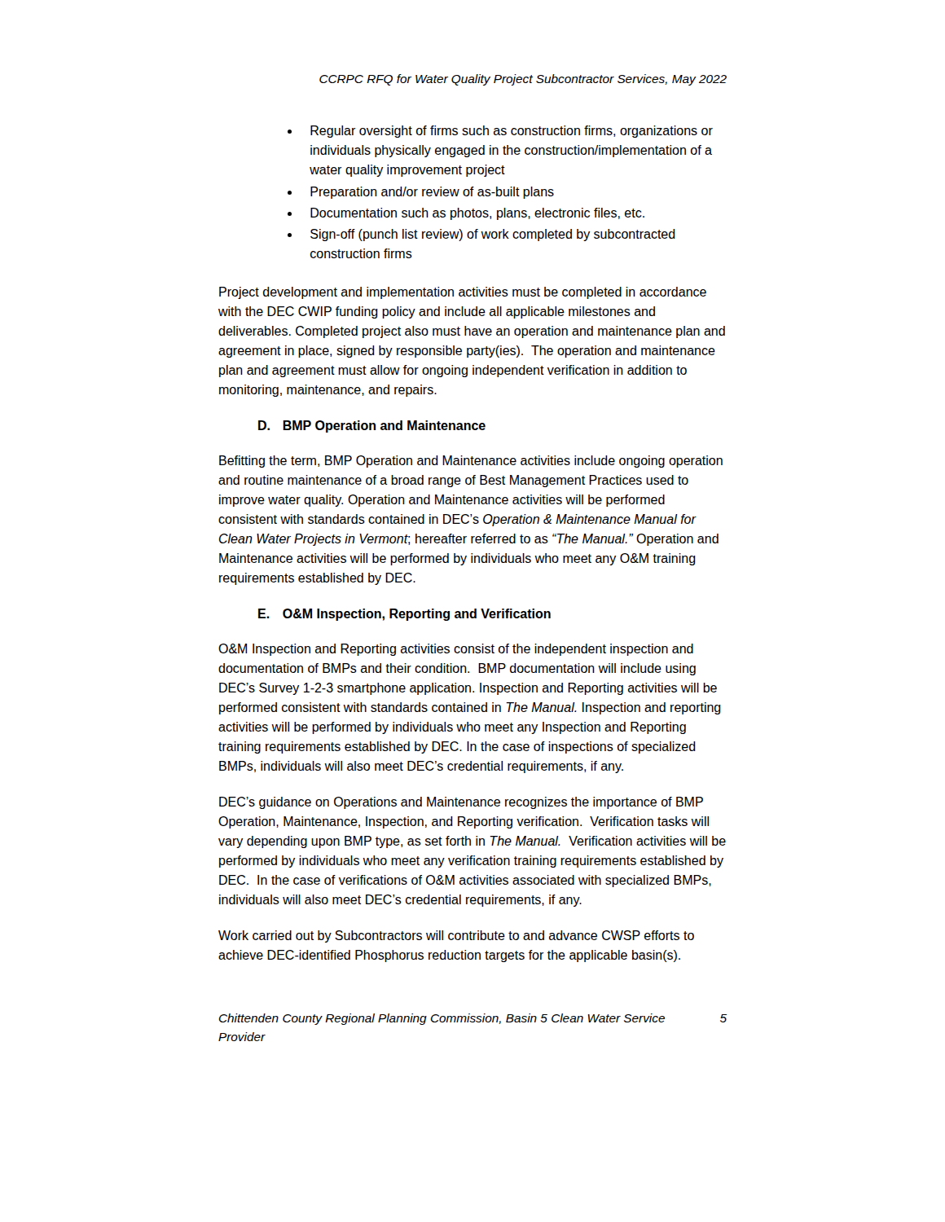CCRPC RFQ for Water Quality Project Subcontractor Services, May 2022
Regular oversight of firms such as construction firms, organizations or individuals physically engaged in the construction/implementation of a water quality improvement project
Preparation and/or review of as-built plans
Documentation such as photos, plans, electronic files, etc.
Sign-off (punch list review) of work completed by subcontracted construction firms
Project development and implementation activities must be completed in accordance with the DEC CWIP funding policy and include all applicable milestones and deliverables. Completed project also must have an operation and maintenance plan and agreement in place, signed by responsible party(ies). The operation and maintenance plan and agreement must allow for ongoing independent verification in addition to monitoring, maintenance, and repairs.
D. BMP Operation and Maintenance
Befitting the term, BMP Operation and Maintenance activities include ongoing operation and routine maintenance of a broad range of Best Management Practices used to improve water quality. Operation and Maintenance activities will be performed consistent with standards contained in DEC’s Operation & Maintenance Manual for Clean Water Projects in Vermont; hereafter referred to as “The Manual.” Operation and Maintenance activities will be performed by individuals who meet any O&M training requirements established by DEC.
E. O&M Inspection, Reporting and Verification
O&M Inspection and Reporting activities consist of the independent inspection and documentation of BMPs and their condition. BMP documentation will include using DEC’s Survey 1-2-3 smartphone application. Inspection and Reporting activities will be performed consistent with standards contained in The Manual. Inspection and reporting activities will be performed by individuals who meet any Inspection and Reporting training requirements established by DEC. In the case of inspections of specialized BMPs, individuals will also meet DEC’s credential requirements, if any.
DEC’s guidance on Operations and Maintenance recognizes the importance of BMP Operation, Maintenance, Inspection, and Reporting verification. Verification tasks will vary depending upon BMP type, as set forth in The Manual. Verification activities will be performed by individuals who meet any verification training requirements established by DEC. In the case of verifications of O&M activities associated with specialized BMPs, individuals will also meet DEC’s credential requirements, if any.
Work carried out by Subcontractors will contribute to and advance CWSP efforts to achieve DEC-identified Phosphorus reduction targets for the applicable basin(s).
Chittenden County Regional Planning Commission, Basin 5 Clean Water Service Provider 5